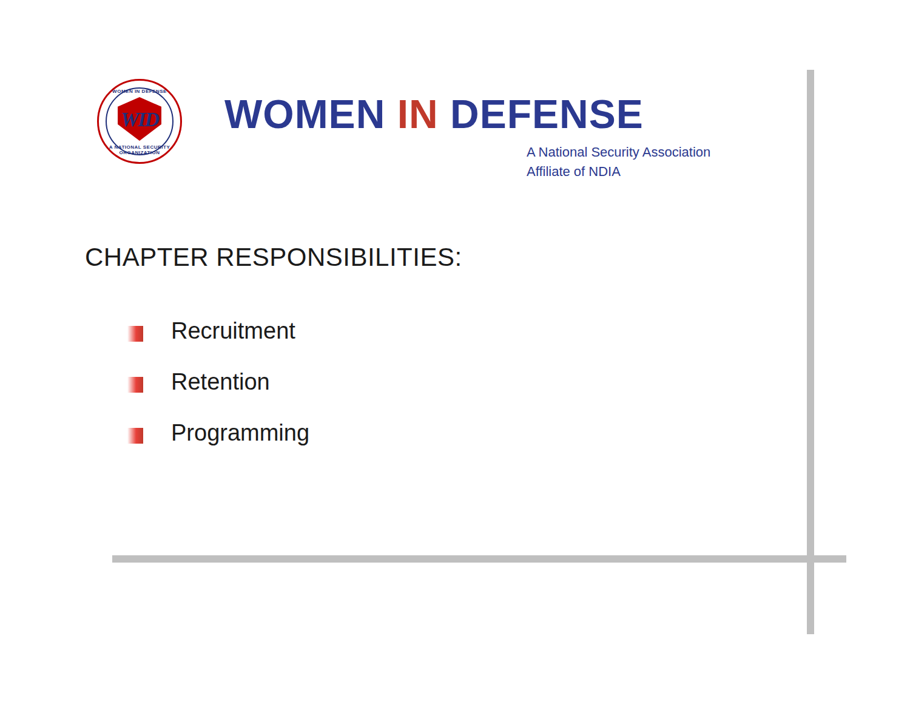WID
WOMEN IN DEFENSE
A NATIONAL SECURITY ORGANIZATION
WOMEN IN DEFENSE
A National Security Association
Affiliate of NDIA
CHAPTER RESPONSIBILITIES:
Recruitment
Retention
Programming